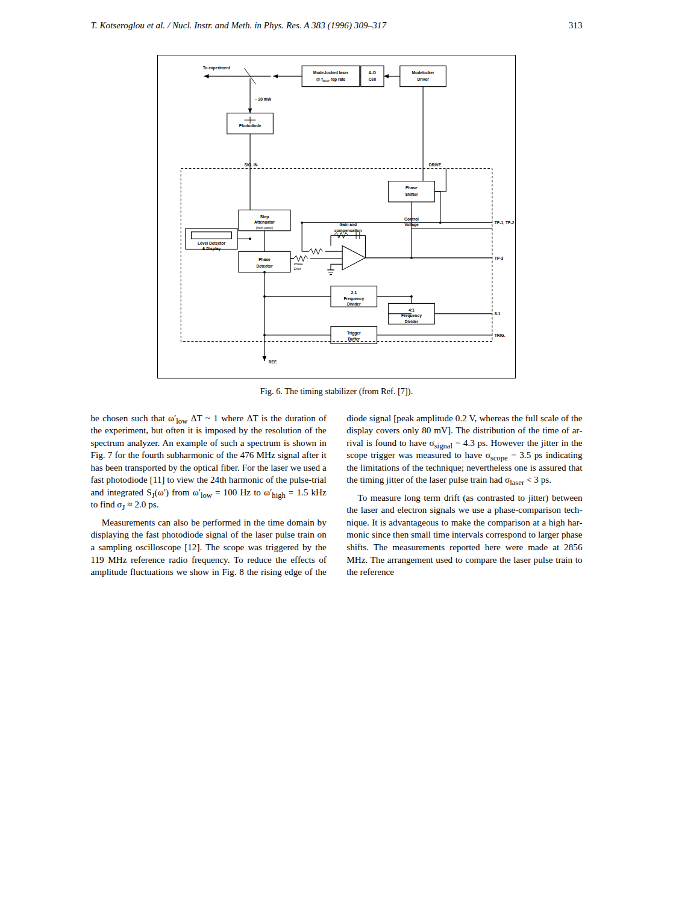T. Kotseroglou et al. / Nucl. Instr. and Meth. in Phys. Res. A 383 (1996) 309–317 313
Mode-locked laser @ flaser rep rate A-O Cell Modelocker Driver To experiment ~ 20 mW Photodiode SIG. IN DRIVE Phase Shifter Step Attenuator (from panel) Level Detector & Display Phase Detector Phase Error Gain and compensation 2:1 Frequency Divider 4:1 Frequency Divider Trigger Buffer Control Voltage TP-1, TP-2 TP-3 8:1 TRIG. REF.
Fig. 6. The timing stabilizer (from Ref. [7]).
be chosen such that ω′low ΔT ~ 1 where ΔT is the duration of the experiment, but often it is imposed by the resolution of the spectrum analyzer. An example of such a spectrum is shown in Fig. 7 for the fourth subharmonic of the 476 MHz signal after it has been transported by the optical fiber. For the laser we used a fast photodiode [11] to view the 24th harmonic of the pulse-trial and integrated SJ(ω′) from ω′low = 100 Hz to ω′high = 1.5 kHz to find σJ ≈ 2.0 ps.
Measurements can also be performed in the time domain by displaying the fast photodiode signal of the laser pulse train on a sampling oscilloscope [12]. The scope was triggered by the 119 MHz reference radio frequency. To reduce the effects of amplitude fluctuations we show in Fig. 8 the rising edge of the diode signal [peak amplitude 0.2 V, whereas the full scale of the display covers only 80 mV]. The distribution of the time of arrival is found to have σsignal = 4.3 ps. However the jitter in the scope trigger was measured to have σscope = 3.5 ps indicating the limitations of the technique; nevertheless one is assured that the timing jitter of the laser pulse train had σlaser < 3 ps.
To measure long term drift (as contrasted to jitter) between the laser and electron signals we use a phase-comparison technique. It is advantageous to make the comparison at a high harmonic since then small time intervals correspond to larger phase shifts. The measurements reported here were made at 2856 MHz. The arrangement used to compare the laser pulse train to the reference